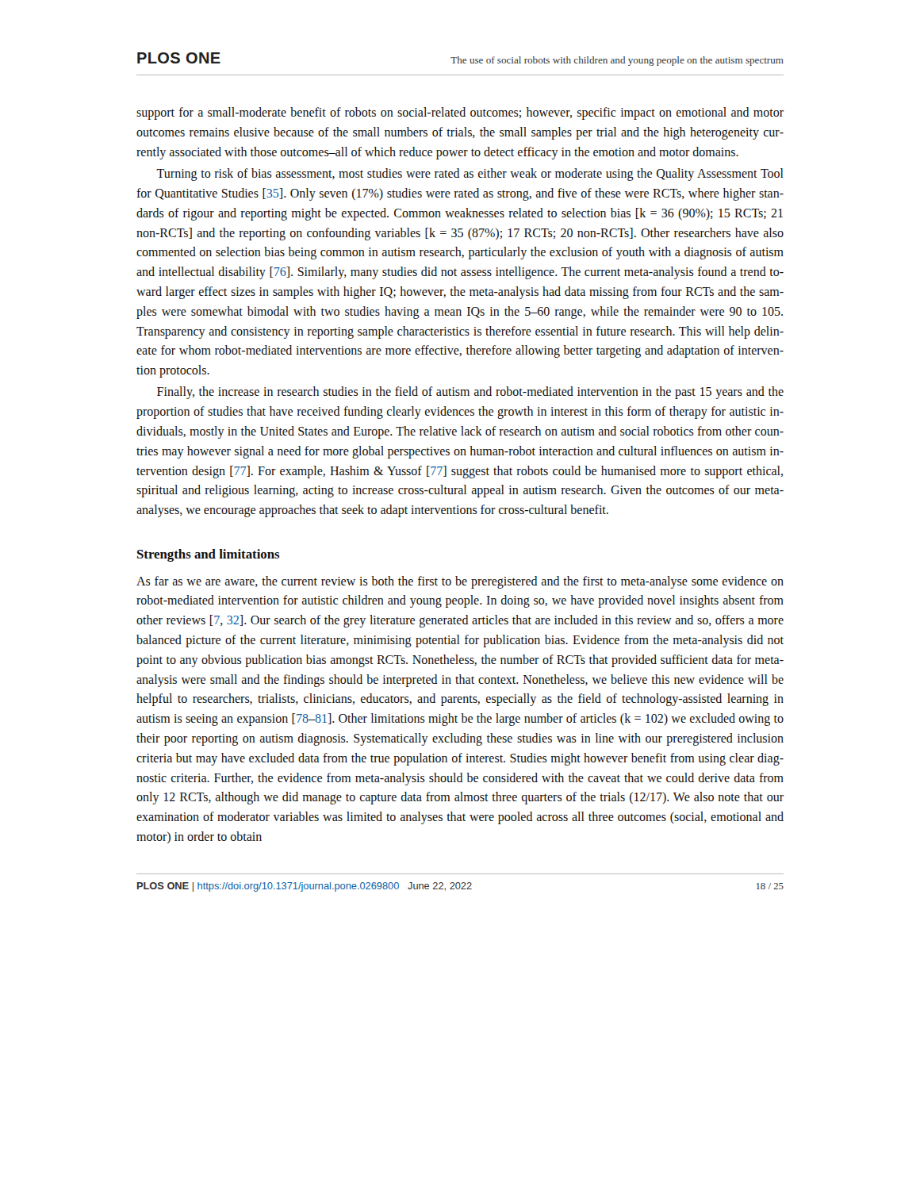PLOS ONE
The use of social robots with children and young people on the autism spectrum
support for a small-moderate benefit of robots on social-related outcomes; however, specific impact on emotional and motor outcomes remains elusive because of the small numbers of trials, the small samples per trial and the high heterogeneity currently associated with those outcomes–all of which reduce power to detect efficacy in the emotion and motor domains.
Turning to risk of bias assessment, most studies were rated as either weak or moderate using the Quality Assessment Tool for Quantitative Studies [35]. Only seven (17%) studies were rated as strong, and five of these were RCTs, where higher standards of rigour and reporting might be expected. Common weaknesses related to selection bias [k = 36 (90%); 15 RCTs; 21 non-RCTs] and the reporting on confounding variables [k = 35 (87%); 17 RCTs; 20 non-RCTs]. Other researchers have also commented on selection bias being common in autism research, particularly the exclusion of youth with a diagnosis of autism and intellectual disability [76]. Similarly, many studies did not assess intelligence. The current meta-analysis found a trend toward larger effect sizes in samples with higher IQ; however, the meta-analysis had data missing from four RCTs and the samples were somewhat bimodal with two studies having a mean IQs in the 5–60 range, while the remainder were 90 to 105. Transparency and consistency in reporting sample characteristics is therefore essential in future research. This will help delineate for whom robot-mediated interventions are more effective, therefore allowing better targeting and adaptation of intervention protocols.
Finally, the increase in research studies in the field of autism and robot-mediated intervention in the past 15 years and the proportion of studies that have received funding clearly evidences the growth in interest in this form of therapy for autistic individuals, mostly in the United States and Europe. The relative lack of research on autism and social robotics from other countries may however signal a need for more global perspectives on human-robot interaction and cultural influences on autism intervention design [77]. For example, Hashim & Yussof [77] suggest that robots could be humanised more to support ethical, spiritual and religious learning, acting to increase cross-cultural appeal in autism research. Given the outcomes of our meta-analyses, we encourage approaches that seek to adapt interventions for cross-cultural benefit.
Strengths and limitations
As far as we are aware, the current review is both the first to be preregistered and the first to meta-analyse some evidence on robot-mediated intervention for autistic children and young people. In doing so, we have provided novel insights absent from other reviews [7, 32]. Our search of the grey literature generated articles that are included in this review and so, offers a more balanced picture of the current literature, minimising potential for publication bias. Evidence from the meta-analysis did not point to any obvious publication bias amongst RCTs. Nonetheless, the number of RCTs that provided sufficient data for meta-analysis were small and the findings should be interpreted in that context. Nonetheless, we believe this new evidence will be helpful to researchers, trialists, clinicians, educators, and parents, especially as the field of technology-assisted learning in autism is seeing an expansion [78–81]. Other limitations might be the large number of articles (k = 102) we excluded owing to their poor reporting on autism diagnosis. Systematically excluding these studies was in line with our preregistered inclusion criteria but may have excluded data from the true population of interest. Studies might however benefit from using clear diagnostic criteria. Further, the evidence from meta-analysis should be considered with the caveat that we could derive data from only 12 RCTs, although we did manage to capture data from almost three quarters of the trials (12/17). We also note that our examination of moderator variables was limited to analyses that were pooled across all three outcomes (social, emotional and motor) in order to obtain
PLOS ONE | https://doi.org/10.1371/journal.pone.0269800 June 22, 2022
18 / 25